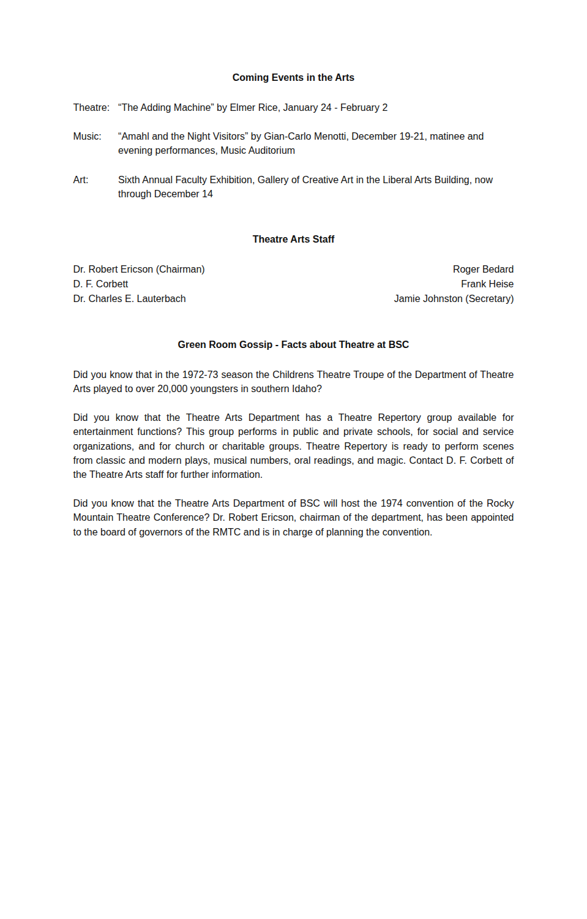Coming Events in the Arts
Theatre:
“The Adding Machine” by Elmer Rice, January 24 - February 2
Music:
“Amahl and the Night Visitors” by Gian-Carlo Menotti, December 19-21, matinee and evening performances, Music Auditorium
Art:
Sixth Annual Faculty Exhibition, Gallery of Creative Art in the Liberal Arts Building, now through December 14
Theatre Arts Staff
| Dr. Robert Ericson (Chairman) | Roger Bedard |
| D. F. Corbett | Frank Heise |
| Dr. Charles E. Lauterbach | Jamie Johnston (Secretary) |
Green Room Gossip - Facts about Theatre at BSC
Did you know that in the 1972-73 season the Childrens Theatre Troupe of the Department of Theatre Arts played to over 20,000 youngsters in southern Idaho?
Did you know that the Theatre Arts Department has a Theatre Repertory group available for entertainment functions? This group performs in public and private schools, for social and service organizations, and for church or charitable groups. Theatre Repertory is ready to perform scenes from classic and modern plays, musical numbers, oral readings, and magic. Contact D. F. Corbett of the Theatre Arts staff for further information.
Did you know that the Theatre Arts Department of BSC will host the 1974 convention of the Rocky Mountain Theatre Conference? Dr. Robert Ericson, chairman of the department, has been appointed to the board of governors of the RMTC and is in charge of planning the convention.